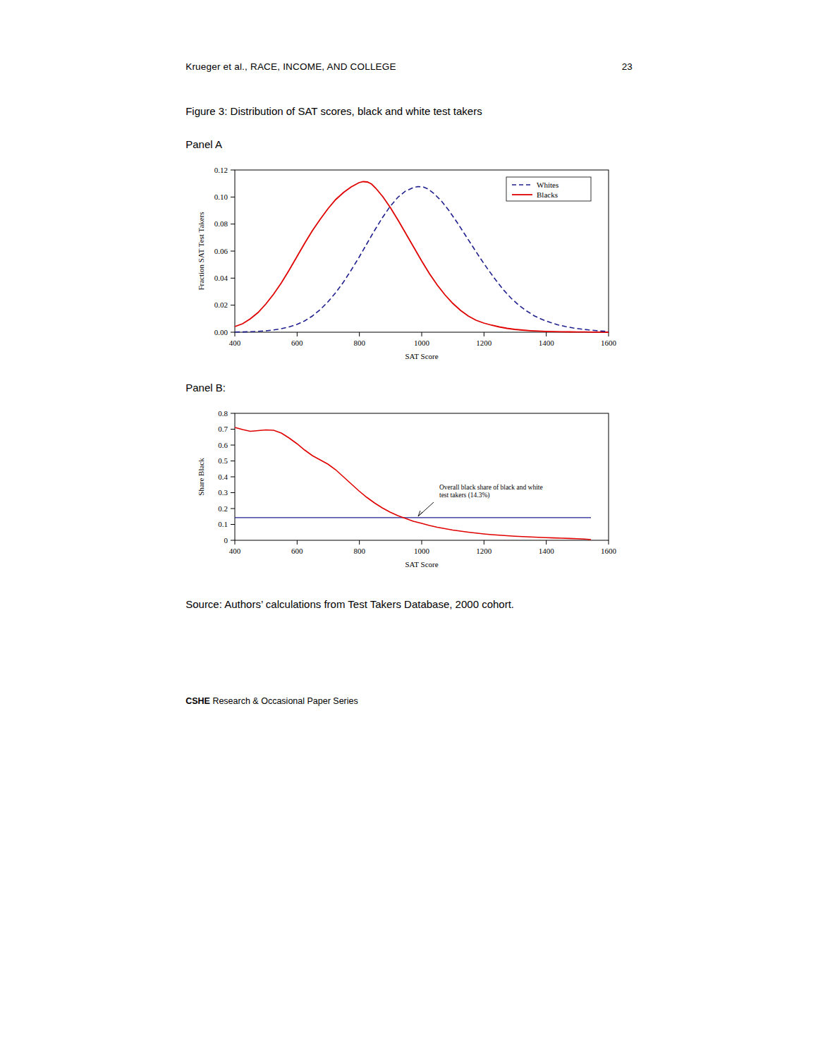Krueger et al., RACE, INCOME, AND COLLEGE 23
Figure 3: Distribution of SAT scores, black and white test takers
Panel A
0.00 0.02 0.04 0.06 0.08 0.10 0.12 400 600 800 1000 1200 1400 1600 SAT Score Fraction SAT Test Takers Whites Blacks
Panel B:
0 0.1 0.2 0.3 0.4 0.5 0.6 0.7 0.8 400 600 800 1000 1200 1400 1600 SAT Score Share Black Overall black share of black and white test takers (14.3%)
Source: Authors’ calculations from Test Takers Database, 2000 cohort.
CSHE Research & Occasional Paper Series